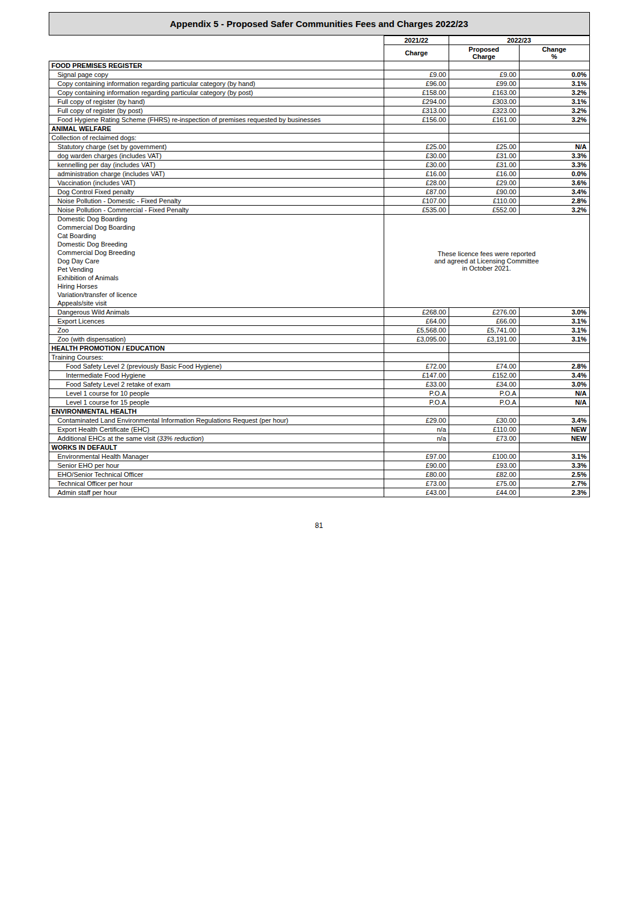Appendix 5 - Proposed Safer Communities Fees and Charges 2022/23
| | 2021/22 | 2022/23 |
| | Charge | Proposed Charge | Change % |
| FOOD PREMISES REGISTER | | | |
| Signal page copy | £9.00 | £9.00 | 0.0% |
| Copy containing information regarding particular category (by hand) | £96.00 | £99.00 | 3.1% |
| Copy containing information regarding particular category (by post) | £158.00 | £163.00 | 3.2% |
| Full copy of register (by hand) | £294.00 | £303.00 | 3.1% |
| Full copy of register (by post) | £313.00 | £323.00 | 3.2% |
| Food Hygiene Rating Scheme (FHRS) re-inspection of premises requested by businesses | £156.00 | £161.00 | 3.2% |
| ANIMAL WELFARE | | | |
| Collection of reclaimed dogs: | | | |
| Statutory charge (set by government) | £25.00 | £25.00 | N/A |
| dog warden charges (includes VAT) | £30.00 | £31.00 | 3.3% |
| kennelling per day (includes VAT) | £30.00 | £31.00 | 3.3% |
| administration charge (includes VAT) | £16.00 | £16.00 | 0.0% |
| Vaccination (includes VAT) | £28.00 | £29.00 | 3.6% |
| Dog Control Fixed penalty | £87.00 | £90.00 | 3.4% |
| Noise Pollution - Domestic - Fixed Penalty | £107.00 | £110.00 | 2.8% |
| Noise Pollution - Commercial - Fixed Penalty | £535.00 | £552.00 | 3.2% |
| Domestic Dog Boarding | These licence fees were reported and agreed at Licensing Committee in October 2021. |
| Commercial Dog Boarding |
| Cat Boarding |
| Domestic Dog Breeding |
| Commercial Dog Breeding |
| Dog Day Care |
| Pet Vending |
| Exhibition of Animals |
| Hiring Horses |
| Variation/transfer of licence |
| Appeals/site visit |
| Dangerous Wild Animals | £268.00 | £276.00 | 3.0% |
| Export Licences | £64.00 | £66.00 | 3.1% |
| Zoo | £5,568.00 | £5,741.00 | 3.1% |
| Zoo (with dispensation) | £3,095.00 | £3,191.00 | 3.1% |
| HEALTH PROMOTION / EDUCATION | | | |
| Training Courses: | | | |
| Food Safety Level 2 (previously Basic Food Hygiene) | £72.00 | £74.00 | 2.8% |
| Intermediate Food Hygiene | £147.00 | £152.00 | 3.4% |
| Food Safety Level 2 retake of exam | £33.00 | £34.00 | 3.0% |
| Level 1 course for 10 people | P.O.A | P.O.A | N/A |
| Level 1 course for 15 people | P.O.A | P.O.A | N/A |
| ENVIRONMENTAL HEALTH | | | |
| Contaminated Land Environmental Information Regulations Request (per hour) | £29.00 | £30.00 | 3.4% |
| Export Health Certificate (EHC) | n/a | £110.00 | NEW |
| Additional EHCs at the same visit ( 33% reduction ) | n/a | £73.00 | NEW |
| WORKS IN DEFAULT | | | |
| Environmental Health Manager | £97.00 | £100.00 | 3.1% |
| Senior EHO per hour | £90.00 | £93.00 | 3.3% |
| EHO/Senior Technical Officer | £80.00 | £82.00 | 2.5% |
| Technical Officer per hour | £73.00 | £75.00 | 2.7% |
| Admin staff per hour | £43.00 | £44.00 | 2.3% |
81